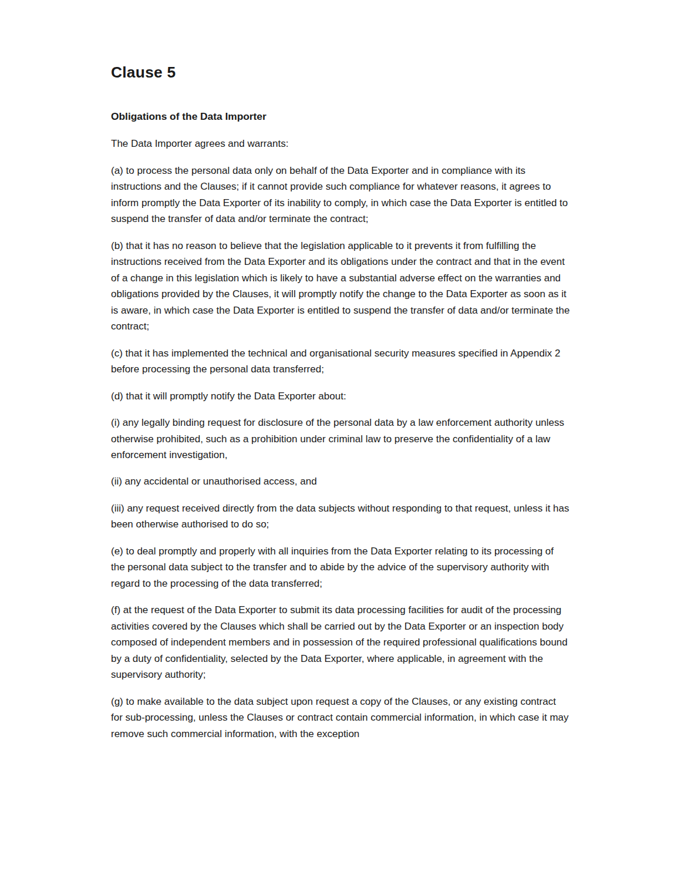Clause 5
Obligations of the Data Importer
The Data Importer agrees and warrants:
(a) to process the personal data only on behalf of the Data Exporter and in compliance with its instructions and the Clauses; if it cannot provide such compliance for whatever reasons, it agrees to inform promptly the Data Exporter of its inability to comply, in which case the Data Exporter is entitled to suspend the transfer of data and/or terminate the contract;
(b) that it has no reason to believe that the legislation applicable to it prevents it from fulfilling the instructions received from the Data Exporter and its obligations under the contract and that in the event of a change in this legislation which is likely to have a substantial adverse effect on the warranties and obligations provided by the Clauses, it will promptly notify the change to the Data Exporter as soon as it is aware, in which case the Data Exporter is entitled to suspend the transfer of data and/or terminate the contract;
(c) that it has implemented the technical and organisational security measures specified in Appendix 2 before processing the personal data transferred;
(d) that it will promptly notify the Data Exporter about:
(i) any legally binding request for disclosure of the personal data by a law enforcement authority unless otherwise prohibited, such as a prohibition under criminal law to preserve the confidentiality of a law enforcement investigation,
(ii) any accidental or unauthorised access, and
(iii) any request received directly from the data subjects without responding to that request, unless it has been otherwise authorised to do so;
(e) to deal promptly and properly with all inquiries from the Data Exporter relating to its processing of the personal data subject to the transfer and to abide by the advice of the supervisory authority with regard to the processing of the data transferred;
(f) at the request of the Data Exporter to submit its data processing facilities for audit of the processing activities covered by the Clauses which shall be carried out by the Data Exporter or an inspection body composed of independent members and in possession of the required professional qualifications bound by a duty of confidentiality, selected by the Data Exporter, where applicable, in agreement with the supervisory authority;
(g) to make available to the data subject upon request a copy of the Clauses, or any existing contract for sub-processing, unless the Clauses or contract contain commercial information, in which case it may remove such commercial information, with the exception